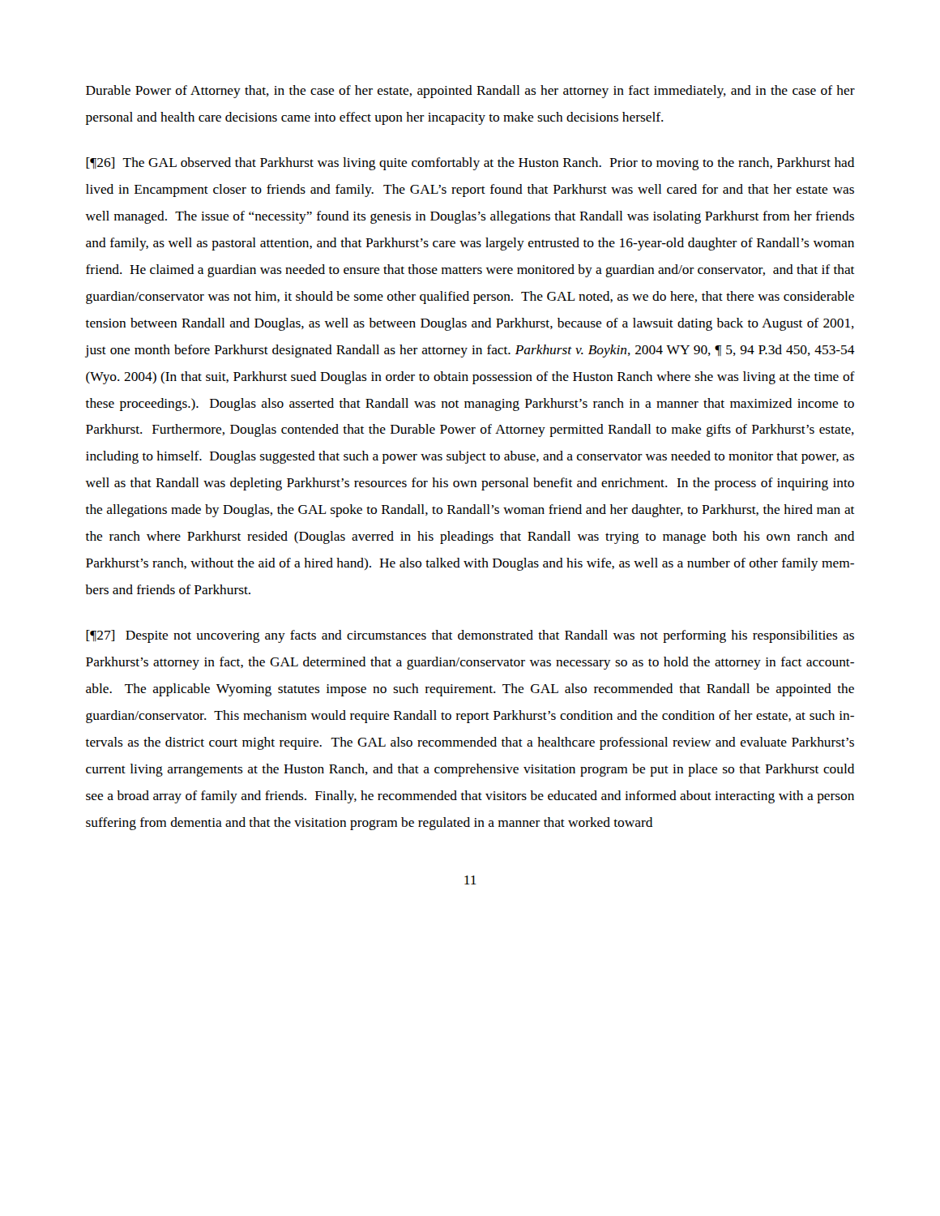Durable Power of Attorney that, in the case of her estate, appointed Randall as her attorney in fact immediately, and in the case of her personal and health care decisions came into effect upon her incapacity to make such decisions herself.
[¶26] The GAL observed that Parkhurst was living quite comfortably at the Huston Ranch. Prior to moving to the ranch, Parkhurst had lived in Encampment closer to friends and family. The GAL’s report found that Parkhurst was well cared for and that her estate was well managed. The issue of “necessity” found its genesis in Douglas’s allegations that Randall was isolating Parkhurst from her friends and family, as well as pastoral attention, and that Parkhurst’s care was largely entrusted to the 16-year-old daughter of Randall’s woman friend. He claimed a guardian was needed to ensure that those matters were monitored by a guardian and/or conservator, and that if that guardian/conservator was not him, it should be some other qualified person. The GAL noted, as we do here, that there was considerable tension between Randall and Douglas, as well as between Douglas and Parkhurst, because of a lawsuit dating back to August of 2001, just one month before Parkhurst designated Randall as her attorney in fact. Parkhurst v. Boykin, 2004 WY 90, ¶ 5, 94 P.3d 450, 453-54 (Wyo. 2004) (In that suit, Parkhurst sued Douglas in order to obtain possession of the Huston Ranch where she was living at the time of these proceedings.). Douglas also asserted that Randall was not managing Parkhurst’s ranch in a manner that maximized income to Parkhurst. Furthermore, Douglas contended that the Durable Power of Attorney permitted Randall to make gifts of Parkhurst’s estate, including to himself. Douglas suggested that such a power was subject to abuse, and a conservator was needed to monitor that power, as well as that Randall was depleting Parkhurst’s resources for his own personal benefit and enrichment. In the process of inquiring into the allegations made by Douglas, the GAL spoke to Randall, to Randall’s woman friend and her daughter, to Parkhurst, the hired man at the ranch where Parkhurst resided (Douglas averred in his pleadings that Randall was trying to manage both his own ranch and Parkhurst’s ranch, without the aid of a hired hand). He also talked with Douglas and his wife, as well as a number of other family members and friends of Parkhurst.
[¶27] Despite not uncovering any facts and circumstances that demonstrated that Randall was not performing his responsibilities as Parkhurst’s attorney in fact, the GAL determined that a guardian/conservator was necessary so as to hold the attorney in fact accountable. The applicable Wyoming statutes impose no such requirement. The GAL also recommended that Randall be appointed the guardian/conservator. This mechanism would require Randall to report Parkhurst’s condition and the condition of her estate, at such intervals as the district court might require. The GAL also recommended that a healthcare professional review and evaluate Parkhurst’s current living arrangements at the Huston Ranch, and that a comprehensive visitation program be put in place so that Parkhurst could see a broad array of family and friends. Finally, he recommended that visitors be educated and informed about interacting with a person suffering from dementia and that the visitation program be regulated in a manner that worked toward
11